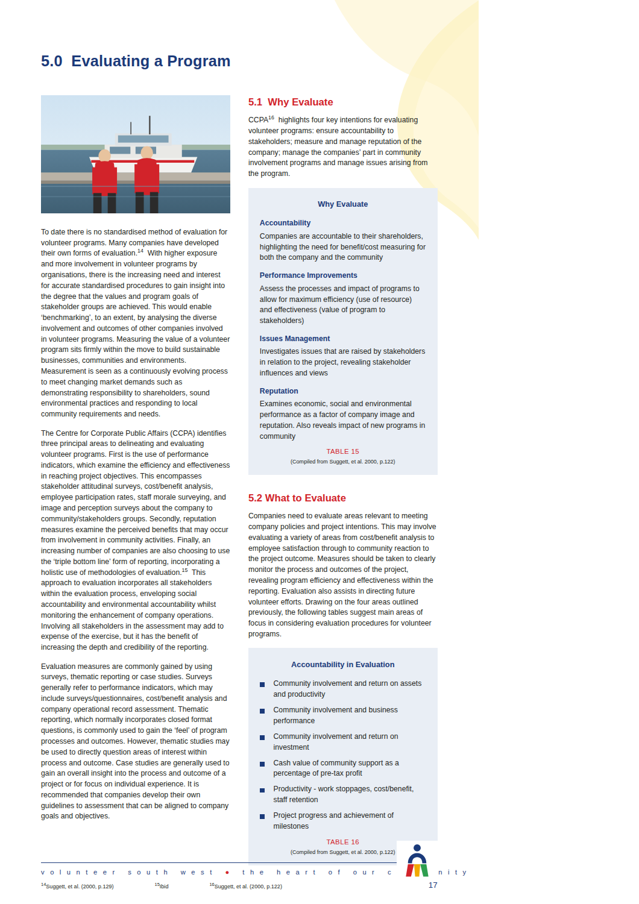5.0 Evaluating a Program
To date there is no standardised method of evaluation for volunteer programs. Many companies have developed their own forms of evaluation.14 With higher exposure and more involvement in volunteer programs by organisations, there is the increasing need and interest for accurate standardised procedures to gain insight into the degree that the values and program goals of stakeholder groups are achieved. This would enable ‘benchmarking’, to an extent, by analysing the diverse involvement and outcomes of other companies involved in volunteer programs. Measuring the value of a volunteer program sits firmly within the move to build sustainable businesses, communities and environments. Measurement is seen as a continuously evolving process to meet changing market demands such as demonstrating responsibility to shareholders, sound environmental practices and responding to local community requirements and needs.
The Centre for Corporate Public Affairs (CCPA) identifies three principal areas to delineating and evaluating volunteer programs. First is the use of performance indicators, which examine the efficiency and effectiveness in reaching project objectives. This encompasses stakeholder attitudinal surveys, cost/benefit analysis, employee participation rates, staff morale surveying, and image and perception surveys about the company to community/stakeholders groups. Secondly, reputation measures examine the perceived benefits that may occur from involvement in community activities. Finally, an increasing number of companies are also choosing to use the ‘triple bottom line’ form of reporting, incorporating a holistic use of methodologies of evaluation.15 This approach to evaluation incorporates all stakeholders within the evaluation process, enveloping social accountability and environmental accountability whilst monitoring the enhancement of company operations. Involving all stakeholders in the assessment may add to expense of the exercise, but it has the benefit of increasing the depth and credibility of the reporting.
Evaluation measures are commonly gained by using surveys, thematic reporting or case studies. Surveys generally refer to performance indicators, which may include surveys/questionnaires, cost/benefit analysis and company operational record assessment. Thematic reporting, which normally incorporates closed format questions, is commonly used to gain the ‘feel’ of program processes and outcomes. However, thematic studies may be used to directly question areas of interest within process and outcome. Case studies are generally used to gain an overall insight into the process and outcome of a project or for focus on individual experience. It is recommended that companies develop their own guidelines to assessment that can be aligned to company goals and objectives.
5.1 Why Evaluate
CCPA16 highlights four key intentions for evaluating volunteer programs: ensure accountability to stakeholders; measure and manage reputation of the company; manage the companies’ part in community involvement programs and manage issues arising from the program.
Why Evaluate
Accountability
Companies are accountable to their shareholders, highlighting the need for benefit/cost measuring for both the company and the community
Performance Improvements
Assess the processes and impact of programs to allow for maximum efficiency (use of resource) and effectiveness (value of program to stakeholders)
Issues Management
Investigates issues that are raised by stakeholders in relation to the project, revealing stakeholder influences and views
Reputation
Examines economic, social and environmental performance as a factor of company image and reputation. Also reveals impact of new programs in community
TABLE 15 (Compiled from Suggett, et al. 2000, p.122)
5.2 What to Evaluate
Companies need to evaluate areas relevant to meeting company policies and project intentions. This may involve evaluating a variety of areas from cost/benefit analysis to employee satisfaction through to community reaction to the project outcome. Measures should be taken to clearly monitor the process and outcomes of the project, revealing program efficiency and effectiveness within the reporting. Evaluation also assists in directing future volunteer efforts. Drawing on the four areas outlined previously, the following tables suggest main areas of focus in considering evaluation procedures for volunteer programs.
Accountability in Evaluation
Community involvement and return on assets and productivity
Community involvement and business performance
Community involvement and return on investment
Cash value of community support as a percentage of pre-tax profit
Productivity - work stoppages, cost/benefit, staff retention
Project progress and achievement of milestones
TABLE 16 (Compiled from Suggett, et al. 2000, p.122)
v o l u n t e e r s o u t h w e s t ● t h e h e a r t o f o u r c o m m u n i t y
14Suggett, et al. (2000, p.129) 15Ibid 16Suggett, et al. (2000, p.122)
17